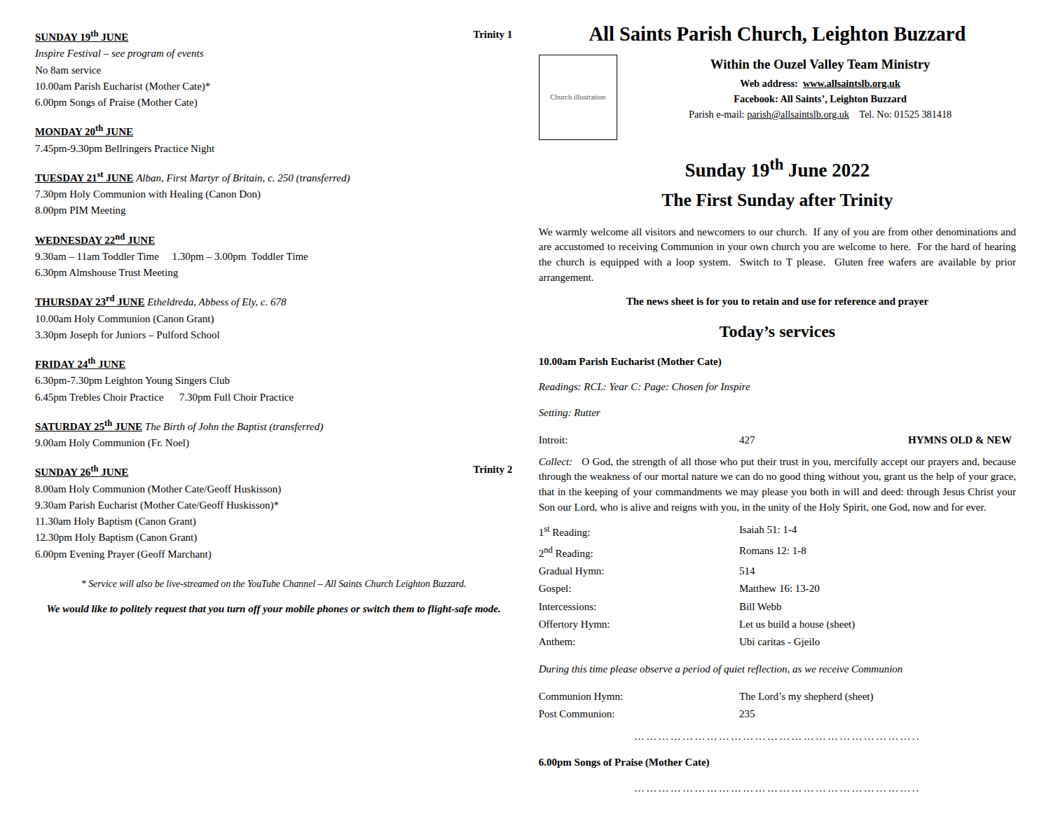SUNDAY 19th JUNE Trinity 1
Inspire Festival – see program of events
No 8am service
10.00am Parish Eucharist (Mother Cate)*
6.00pm Songs of Praise (Mother Cate)
MONDAY 20th JUNE
7.45pm-9.30pm Bellringers Practice Night
TUESDAY 21st JUNE Alban, First Martyr of Britain, c. 250 (transferred)
7.30pm Holy Communion with Healing (Canon Don)
8.00pm PIM Meeting
WEDNESDAY 22nd JUNE
9.30am – 11am Toddler Time 1.30pm – 3.00pm Toddler Time
6.30pm Almshouse Trust Meeting
THURSDAY 23rd JUNE Etheldreda, Abbess of Ely, c. 678
10.00am Holy Communion (Canon Grant)
3.30pm Joseph for Juniors – Pulford School
FRIDAY 24th JUNE
6.30pm-7.30pm Leighton Young Singers Club
6.45pm Trebles Choir Practice 7.30pm Full Choir Practice
SATURDAY 25th JUNE The Birth of John the Baptist (transferred)
9.00am Holy Communion (Fr. Noel)
SUNDAY 26th JUNE Trinity 2
8.00am Holy Communion (Mother Cate/Geoff Huskisson)
9.30am Parish Eucharist (Mother Cate/Geoff Huskisson)*
11.30am Holy Baptism (Canon Grant)
12.30pm Holy Baptism (Canon Grant)
6.00pm Evening Prayer (Geoff Marchant)
* Service will also be live-streamed on the YouTube Channel – All Saints Church Leighton Buzzard.
We would like to politely request that you turn off your mobile phones or switch them to flight-safe mode.
All Saints Parish Church, Leighton Buzzard
Church illustration
Within the Ouzel Valley Team Ministry
Web address: www.allsaintslb.org.uk
Facebook: All Saints’, Leighton Buzzard
Parish e-mail: parish@allsaintslb.org.uk Tel. No: 01525 381418
Sunday 19th June 2022
The First Sunday after Trinity
We warmly welcome all visitors and newcomers to our church. If any of you are from other denominations and are accustomed to receiving Communion in your own church you are welcome to here. For the hard of hearing the church is equipped with a loop system. Switch to T please. Gluten free wafers are available by prior arrangement.
The news sheet is for you to retain and use for reference and prayer
Today’s services
10.00am Parish Eucharist (Mother Cate)
Readings: RCL: Year C: Page: Chosen for Inspire
Setting: Rutter
| Introit: | 427 | HYMNS OLD & NEW |
Collect: O God, the strength of all those who put their trust in you, mercifully accept our prayers and, because through the weakness of our mortal nature we can do no good thing without you, grant us the help of your grace, that in the keeping of your commandments we may please you both in will and deed: through Jesus Christ your Son our Lord, who is alive and reigns with you, in the unity of the Holy Spirit, one God, now and for ever.
| 1 st Reading: | Isaiah 51: 1-4 |
| 2 nd Reading: | Romans 12: 1-8 |
| Gradual Hymn: | 514 |
| Gospel: | Matthew 16: 13-20 |
| Intercessions: | Bill Webb |
| Offertory Hymn: | Let us build a house (sheet) |
| Anthem: | Ubi caritas - Gjeilo |
During this time please observe a period of quiet reflection, as we receive Communion
| Communion Hymn: | The Lord’s my shepherd (sheet) |
| Post Communion: | 235 |
……………………………………………………………..
6.00pm Songs of Praise (Mother Cate)
……………………………………………………………..